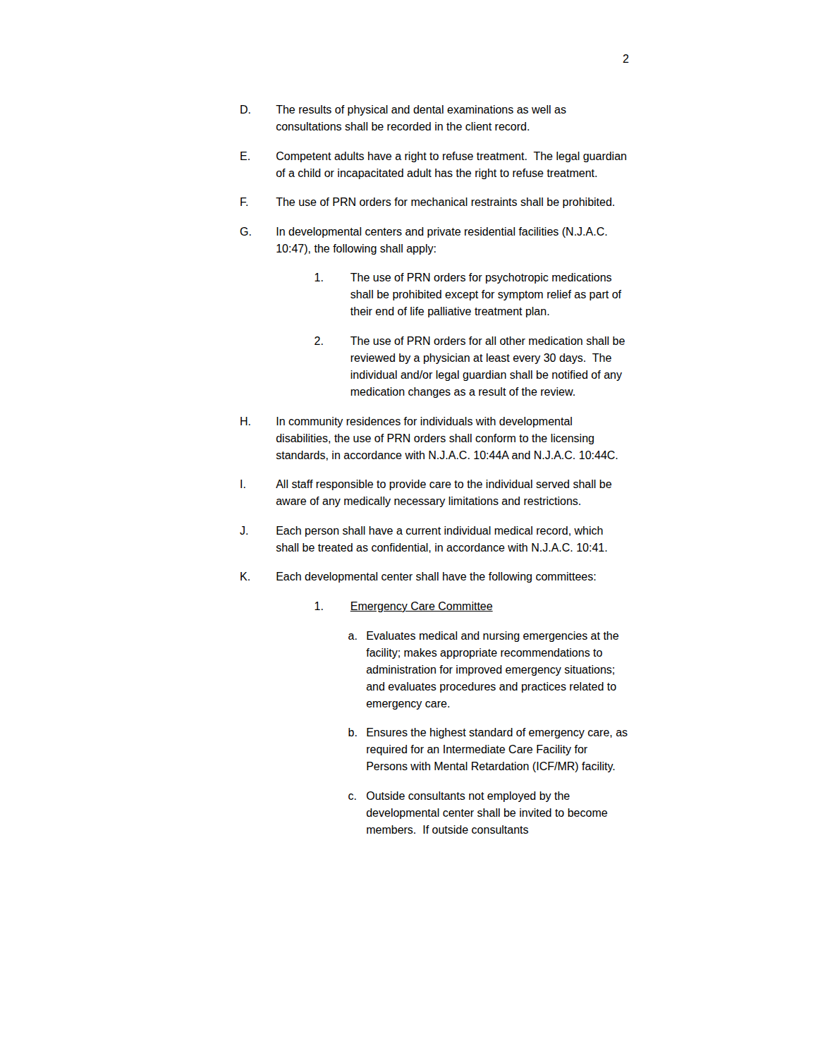2
D.
The results of physical and dental examinations as well as consultations shall be recorded in the client record.
E.
Competent adults have a right to refuse treatment. The legal guardian of a child or incapacitated adult has the right to refuse treatment.
F.
The use of PRN orders for mechanical restraints shall be prohibited.
G.
In developmental centers and private residential facilities (N.J.A.C. 10:47), the following shall apply:
1.
The use of PRN orders for psychotropic medications shall be prohibited except for symptom relief as part of their end of life palliative treatment plan.
2.
The use of PRN orders for all other medication shall be reviewed by a physician at least every 30 days. The individual and/or legal guardian shall be notified of any medication changes as a result of the review.
H.
In community residences for individuals with developmental disabilities, the use of PRN orders shall conform to the licensing standards, in accordance with N.J.A.C. 10:44A and N.J.A.C. 10:44C.
I.
All staff responsible to provide care to the individual served shall be aware of any medically necessary limitations and restrictions.
J.
Each person shall have a current individual medical record, which shall be treated as confidential, in accordance with N.J.A.C. 10:41.
K.
Each developmental center shall have the following committees:
1.
Emergency Care Committee
a.
Evaluates medical and nursing emergencies at the facility; makes appropriate recommendations to administration for improved emergency situations; and evaluates procedures and practices related to emergency care.
b.
Ensures the highest standard of emergency care, as required for an Intermediate Care Facility for Persons with Mental Retardation (ICF/MR) facility.
c.
Outside consultants not employed by the developmental center shall be invited to become members. If outside consultants